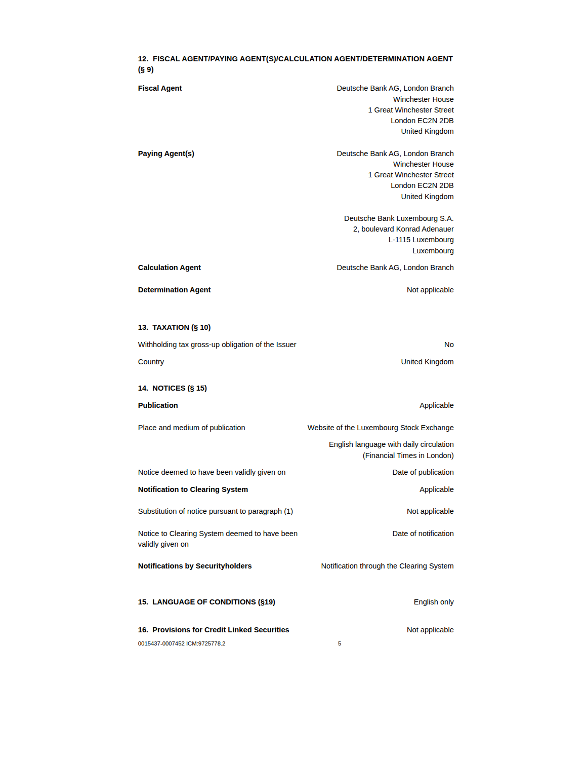12. FISCAL AGENT/PAYING AGENT(S)/CALCULATION AGENT/DETERMINATION AGENT (§ 9)
| Fiscal Agent | Deutsche Bank AG, London Branch Winchester House 1 Great Winchester Street London EC2N 2DB United Kingdom |
| Paying Agent(s) | Deutsche Bank AG, London Branch Winchester House 1 Great Winchester Street London EC2N 2DB United Kingdom |
| | Deutsche Bank Luxembourg S.A. 2, boulevard Konrad Adenauer L-1115 Luxembourg Luxembourg |
| Calculation Agent | Deutsche Bank AG, London Branch |
| Determination Agent | Not applicable |
13. TAXATION (§ 10)
| Withholding tax gross-up obligation of the Issuer | No |
| Country | United Kingdom |
14. NOTICES (§ 15)
| Publication | Applicable |
| Place and medium of publication | Website of the Luxembourg Stock Exchange |
| | English language with daily circulation (Financial Times in London) |
| Notice deemed to have been validly given on | Date of publication |
| Notification to Clearing System | Applicable |
| Substitution of notice pursuant to paragraph (1) | Not applicable |
| Notice to Clearing System deemed to have been validly given on | Date of notification |
| Notifications by Securityholders | Notification through the Clearing System |
| 15. LANGUAGE OF CONDITIONS (§19) | English only |
| 16. Provisions for Credit Linked Securities | Not applicable |
0015437-0007452 ICM:9725778.2
5